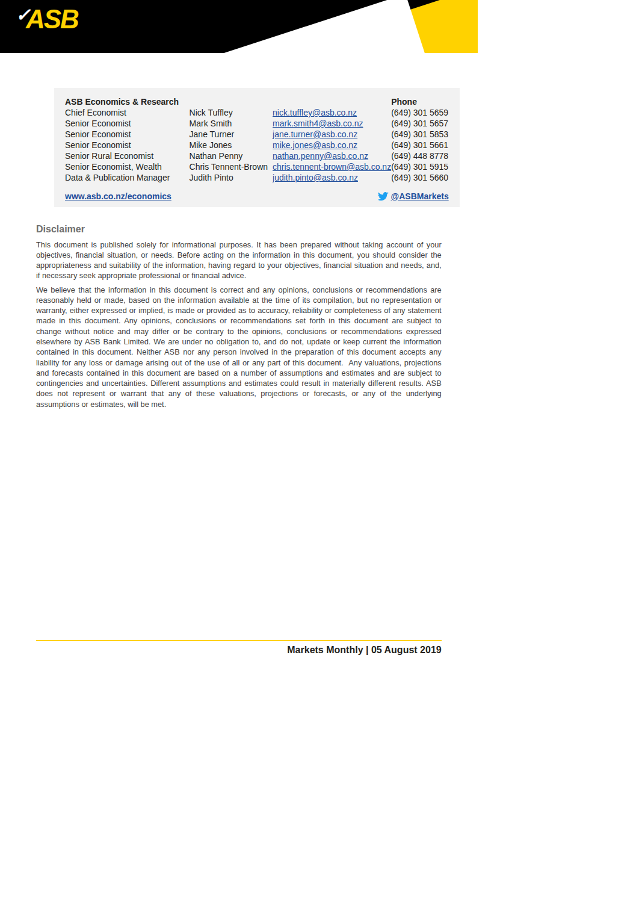✓ASB
| ASB Economics & Research | | | Phone |
| Chief Economist | Nick Tuffley | nick.tuffley@asb.co.nz | (649) 301 5659 |
| Senior Economist | Mark Smith | mark.smith4@asb.co.nz | (649) 301 5657 |
| Senior Economist | Jane Turner | jane.turner@asb.co.nz | (649) 301 5853 |
| Senior Economist | Mike Jones | mike.jones@asb.co.nz | (649) 301 5661 |
| Senior Rural Economist | Nathan Penny | nathan.penny@asb.co.nz | (649) 448 8778 |
| Senior Economist, Wealth | Chris Tennent-Brown | chris.tennent-brown@asb.co.nz | (649) 301 5915 |
| Data & Publication Manager | Judith Pinto | judith.pinto@asb.co.nz | (649) 301 5660 |
www.asb.co.nz/economics @ASBMarkets
Disclaimer
This document is published solely for informational purposes. It has been prepared without taking account of your objectives, financial situation, or needs. Before acting on the information in this document, you should consider the appropriateness and suitability of the information, having regard to your objectives, financial situation and needs, and, if necessary seek appropriate professional or financial advice.
We believe that the information in this document is correct and any opinions, conclusions or recommendations are reasonably held or made, based on the information available at the time of its compilation, but no representation or warranty, either expressed or implied, is made or provided as to accuracy, reliability or completeness of any statement made in this document. Any opinions, conclusions or recommendations set forth in this document are subject to change without notice and may differ or be contrary to the opinions, conclusions or recommendations expressed elsewhere by ASB Bank Limited. We are under no obligation to, and do not, update or keep current the information contained in this document. Neither ASB nor any person involved in the preparation of this document accepts any liability for any loss or damage arising out of the use of all or any part of this document. Any valuations, projections and forecasts contained in this document are based on a number of assumptions and estimates and are subject to contingencies and uncertainties. Different assumptions and estimates could result in materially different results. ASB does not represent or warrant that any of these valuations, projections or forecasts, or any of the underlying assumptions or estimates, will be met.
Markets Monthly | 05 August 2019